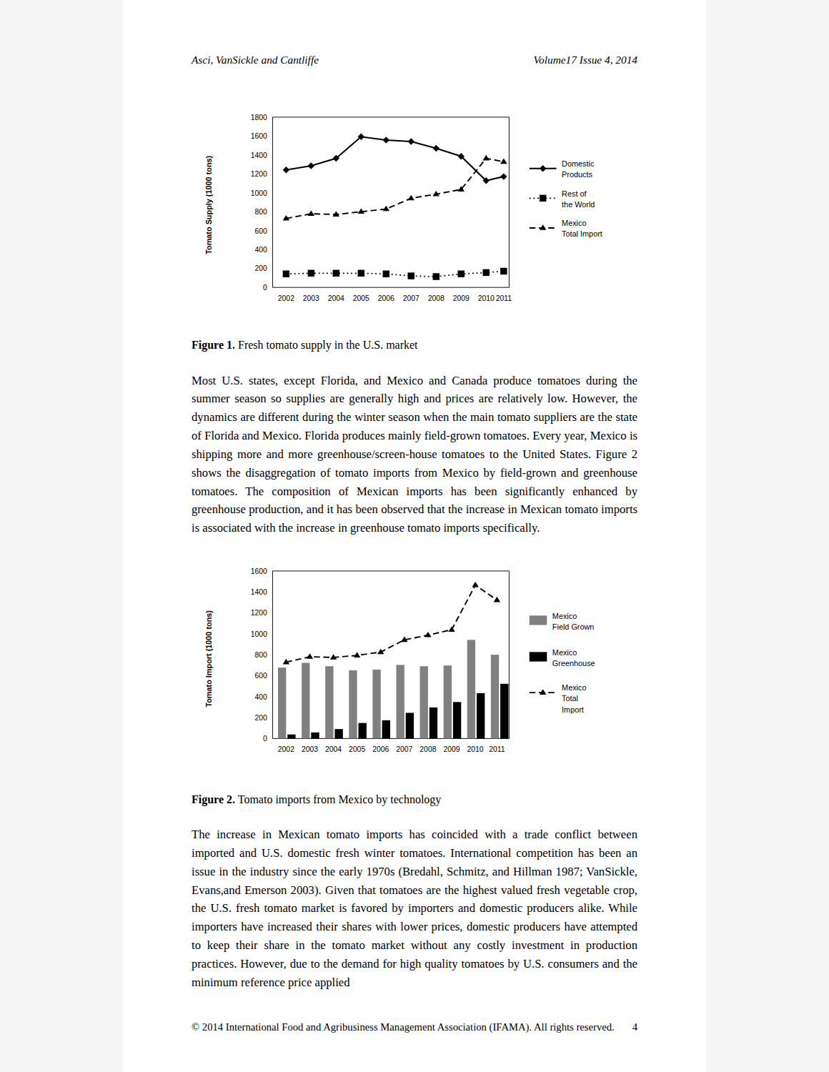Asci, VanSickle and Cantliffe
Volume17 Issue 4, 2014
1800 1600 1400 1200 1000 800 600 400 200 0 Tomato Supply (1000 tons) 2002 2003 2004 2005 2006 2007 2008 2009 2010 2011 Domestic Products Rest of the World Mexico Total Import
Figure 1. Fresh tomato supply in the U.S. market
Most U.S. states, except Florida, and Mexico and Canada produce tomatoes during the summer season so supplies are generally high and prices are relatively low. However, the dynamics are different during the winter season when the main tomato suppliers are the state of Florida and Mexico. Florida produces mainly field-grown tomatoes. Every year, Mexico is shipping more and more greenhouse/screen-house tomatoes to the United States. Figure 2 shows the disaggregation of tomato imports from Mexico by field-grown and greenhouse tomatoes. The composition of Mexican imports has been significantly enhanced by greenhouse production, and it has been observed that the increase in Mexican tomato imports is associated with the increase in greenhouse tomato imports specifically.
1600 1400 1200 1000 800 600 400 200 0 Tomato Import (1000 tons) 2002 2003 2004 2005 2006 2007 2008 2009 2010 2011 Mexico Field Grown Mexico Greenhouse Mexico Total Import
Figure 2. Tomato imports from Mexico by technology
The increase in Mexican tomato imports has coincided with a trade conflict between imported and U.S. domestic fresh winter tomatoes. International competition has been an issue in the industry since the early 1970s (Bredahl, Schmitz, and Hillman 1987; VanSickle, Evans,and Emerson 2003). Given that tomatoes are the highest valued fresh vegetable crop, the U.S. fresh tomato market is favored by importers and domestic producers alike. While importers have increased their shares with lower prices, domestic producers have attempted to keep their share in the tomato market without any costly investment in production practices. However, due to the demand for high quality tomatoes by U.S. consumers and the minimum reference price applied
© 2014 International Food and Agribusiness Management Association (IFAMA). All rights reserved.
4